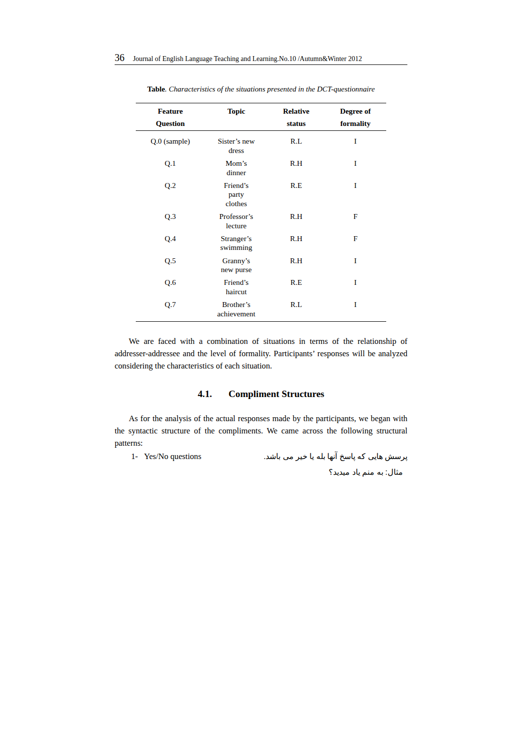36 Journal of English Language Teaching and Learning.No.10 /Autumn&Winter 2012
Table. Characteristics of the situations presented in the DCT-questionnaire
| Feature | Topic | Relative | Degree of |
| --- | --- | --- | --- |
| Question | | status | formality |
| Q.0 (sample) | Sister’s new dress | R.L | I |
| Q.1 | Mom’s dinner | R.H | I |
| Q.2 | Friend’s party clothes | R.E | I |
| Q.3 | Professor’s lecture | R.H | F |
| Q.4 | Stranger’s swimming | R.H | F |
| Q.5 | Granny’s new purse | R.H | I |
| Q.6 | Friend’s haircut | R.E | I |
| Q.7 | Brother’s achievement | R.L | I |
We are faced with a combination of situations in terms of the relationship of addresser-addressee and the level of formality. Participants’ responses will be analyzed considering the characteristics of each situation.
4.1. Compliment Structures
As for the analysis of the actual responses made by the participants, we began with the syntactic structure of the compliments. We came across the following structural patterns:
1- Yes/No questions پرسش هایی که پاسخ آنها بله یا خیر می باشد.
مثال: به منم یاد میدید؟